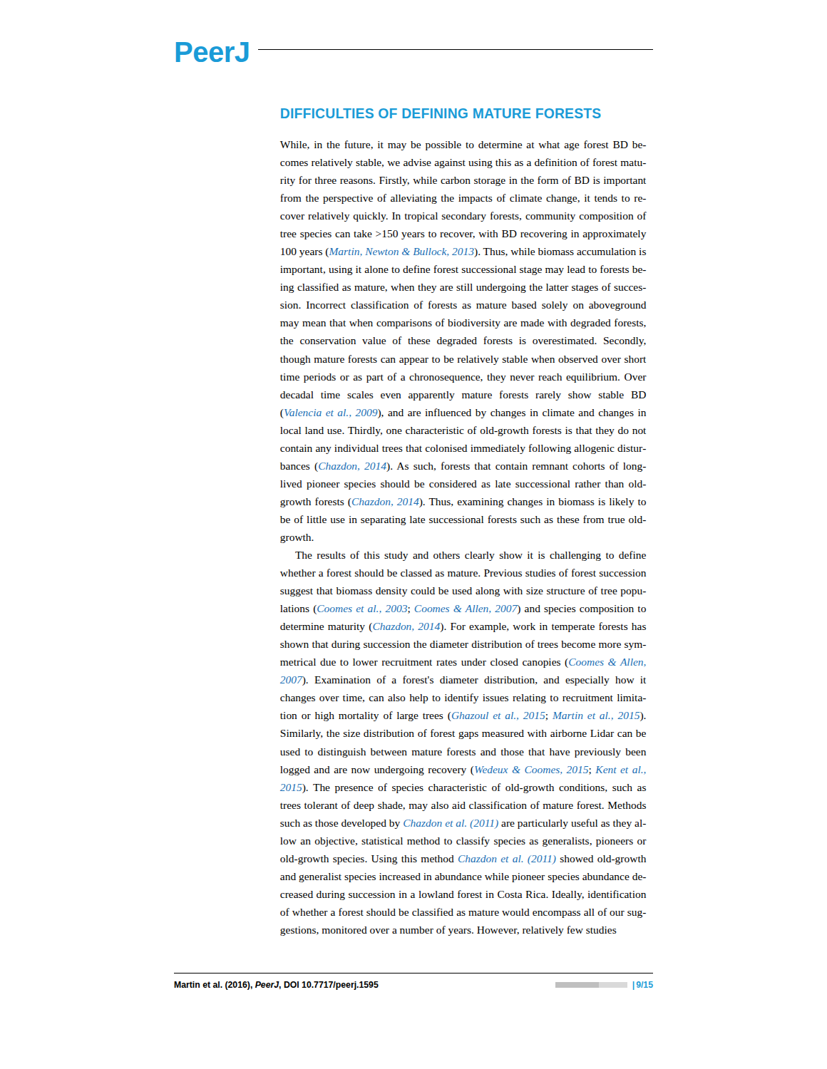PeerJ
Difficulties of defining mature forests
While, in the future, it may be possible to determine at what age forest BD becomes relatively stable, we advise against using this as a definition of forest maturity for three reasons. Firstly, while carbon storage in the form of BD is important from the perspective of alleviating the impacts of climate change, it tends to recover relatively quickly. In tropical secondary forests, community composition of tree species can take >150 years to recover, with BD recovering in approximately 100 years (Martin, Newton & Bullock, 2013). Thus, while biomass accumulation is important, using it alone to define forest successional stage may lead to forests being classified as mature, when they are still undergoing the latter stages of succession. Incorrect classification of forests as mature based solely on aboveground may mean that when comparisons of biodiversity are made with degraded forests, the conservation value of these degraded forests is overestimated. Secondly, though mature forests can appear to be relatively stable when observed over short time periods or as part of a chronosequence, they never reach equilibrium. Over decadal time scales even apparently mature forests rarely show stable BD (Valencia et al., 2009), and are influenced by changes in climate and changes in local land use. Thirdly, one characteristic of old-growth forests is that they do not contain any individual trees that colonised immediately following allogenic disturbances (Chazdon, 2014). As such, forests that contain remnant cohorts of long-lived pioneer species should be considered as late successional rather than old-growth forests (Chazdon, 2014). Thus, examining changes in biomass is likely to be of little use in separating late successional forests such as these from true old-growth.
The results of this study and others clearly show it is challenging to define whether a forest should be classed as mature. Previous studies of forest succession suggest that biomass density could be used along with size structure of tree populations (Coomes et al., 2003; Coomes & Allen, 2007) and species composition to determine maturity (Chazdon, 2014). For example, work in temperate forests has shown that during succession the diameter distribution of trees become more symmetrical due to lower recruitment rates under closed canopies (Coomes & Allen, 2007). Examination of a forest's diameter distribution, and especially how it changes over time, can also help to identify issues relating to recruitment limitation or high mortality of large trees (Ghazoul et al., 2015; Martin et al., 2015). Similarly, the size distribution of forest gaps measured with airborne Lidar can be used to distinguish between mature forests and those that have previously been logged and are now undergoing recovery (Wedeux & Coomes, 2015; Kent et al., 2015). The presence of species characteristic of old-growth conditions, such as trees tolerant of deep shade, may also aid classification of mature forest. Methods such as those developed by Chazdon et al. (2011) are particularly useful as they allow an objective, statistical method to classify species as generalists, pioneers or old-growth species. Using this method Chazdon et al. (2011) showed old-growth and generalist species increased in abundance while pioneer species abundance decreased during succession in a lowland forest in Costa Rica. Ideally, identification of whether a forest should be classified as mature would encompass all of our suggestions, monitored over a number of years. However, relatively few studies
Martin et al. (2016), PeerJ, DOI 10.7717/peerj.1595
|9/15